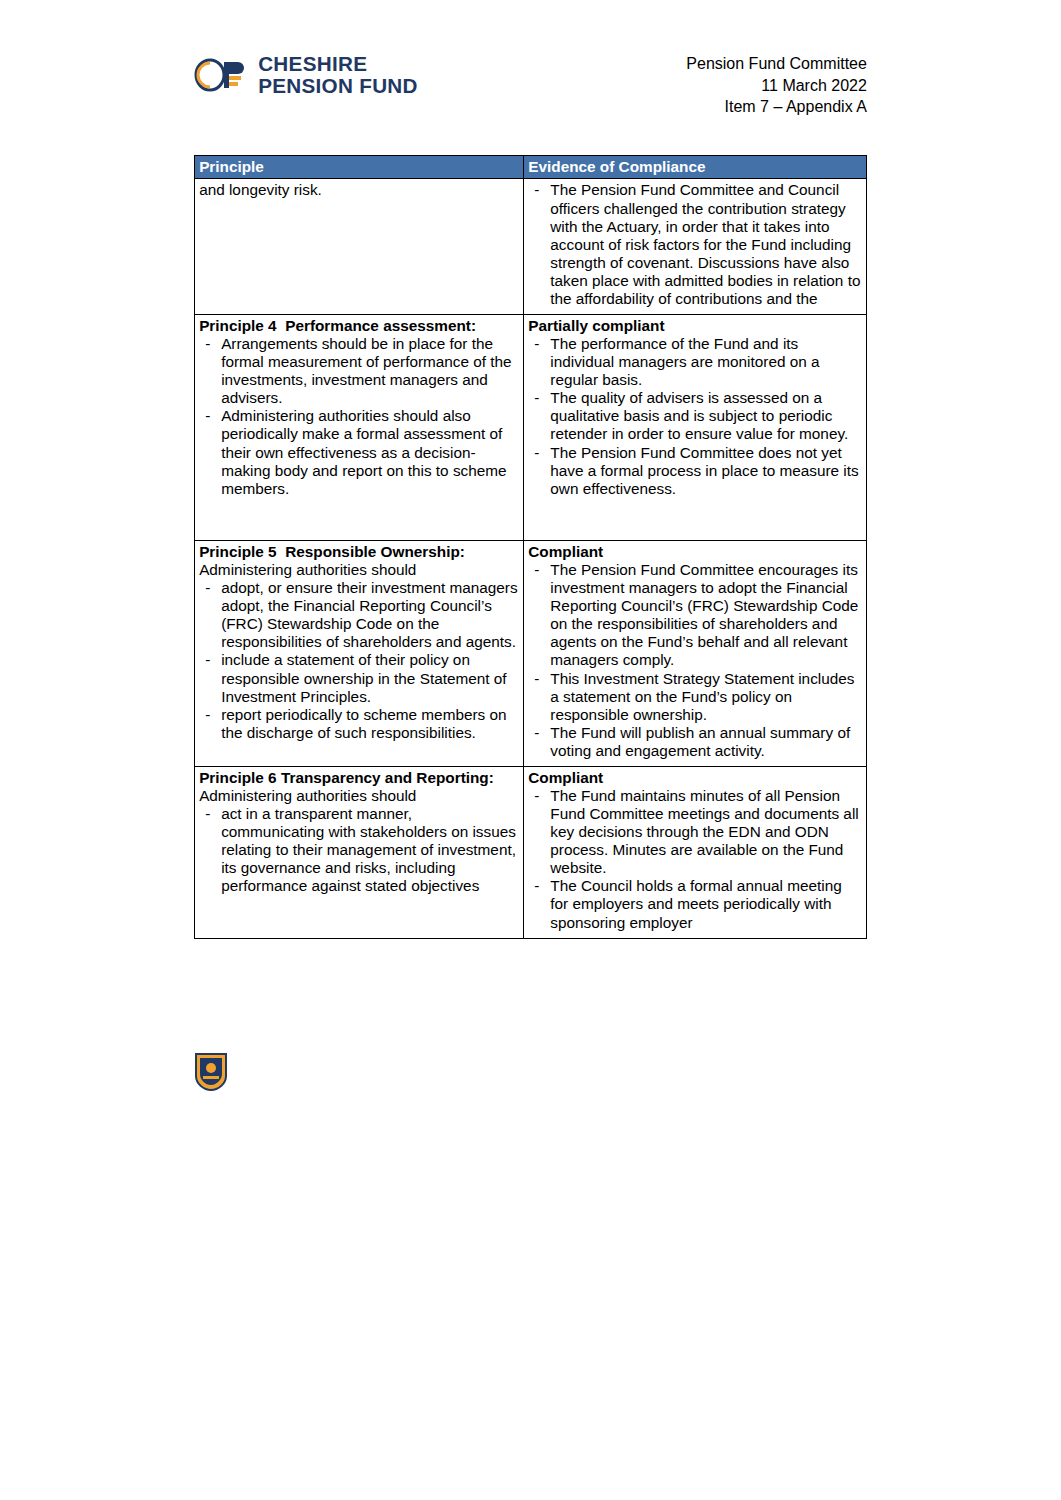CHESHIRE
PENSION FUND
Pension Fund Committee
11 March 2022
Item 7 – Appendix A
| Principle | Evidence of Compliance |
| --- | --- |
| and longevity risk. | The Pension Fund Committee and Council officers challenged the contribution strategy with the Actuary, in order that it takes into account of risk factors for the Fund including strength of covenant. Discussions have also taken place with admitted bodies in relation to the affordability of contributions and the |
| Principle 4 Performance assessment: Arrangements should be in place for the formal measurement of performance of the investments, investment managers and advisers. Administering authorities should also periodically make a formal assessment of their own effectiveness as a decision-making body and report on this to scheme members. | Partially compliant The performance of the Fund and its individual managers are monitored on a regular basis. The quality of advisers is assessed on a qualitative basis and is subject to periodic retender in order to ensure value for money. The Pension Fund Committee does not yet have a formal process in place to measure its own effectiveness. |
| Principle 5 Responsible Ownership: Administering authorities should adopt, or ensure their investment managers adopt, the Financial Reporting Council’s (FRC) Stewardship Code on the responsibilities of shareholders and agents. include a statement of their policy on responsible ownership in the Statement of Investment Principles. report periodically to scheme members on the discharge of such responsibilities. | Compliant The Pension Fund Committee encourages its investment managers to adopt the Financial Reporting Council’s (FRC) Stewardship Code on the responsibilities of shareholders and agents on the Fund’s behalf and all relevant managers comply. This Investment Strategy Statement includes a statement on the Fund’s policy on responsible ownership. The Fund will publish an annual summary of voting and engagement activity. |
| Principle 6 Transparency and Reporting: Administering authorities should act in a transparent manner, communicating with stakeholders on issues relating to their management of investment, its governance and risks, including performance against stated objectives | Compliant The Fund maintains minutes of all Pension Fund Committee meetings and documents all key decisions through the EDN and ODN process. Minutes are available on the Fund website. The Council holds a formal annual meeting for employers and meets periodically with sponsoring employer |